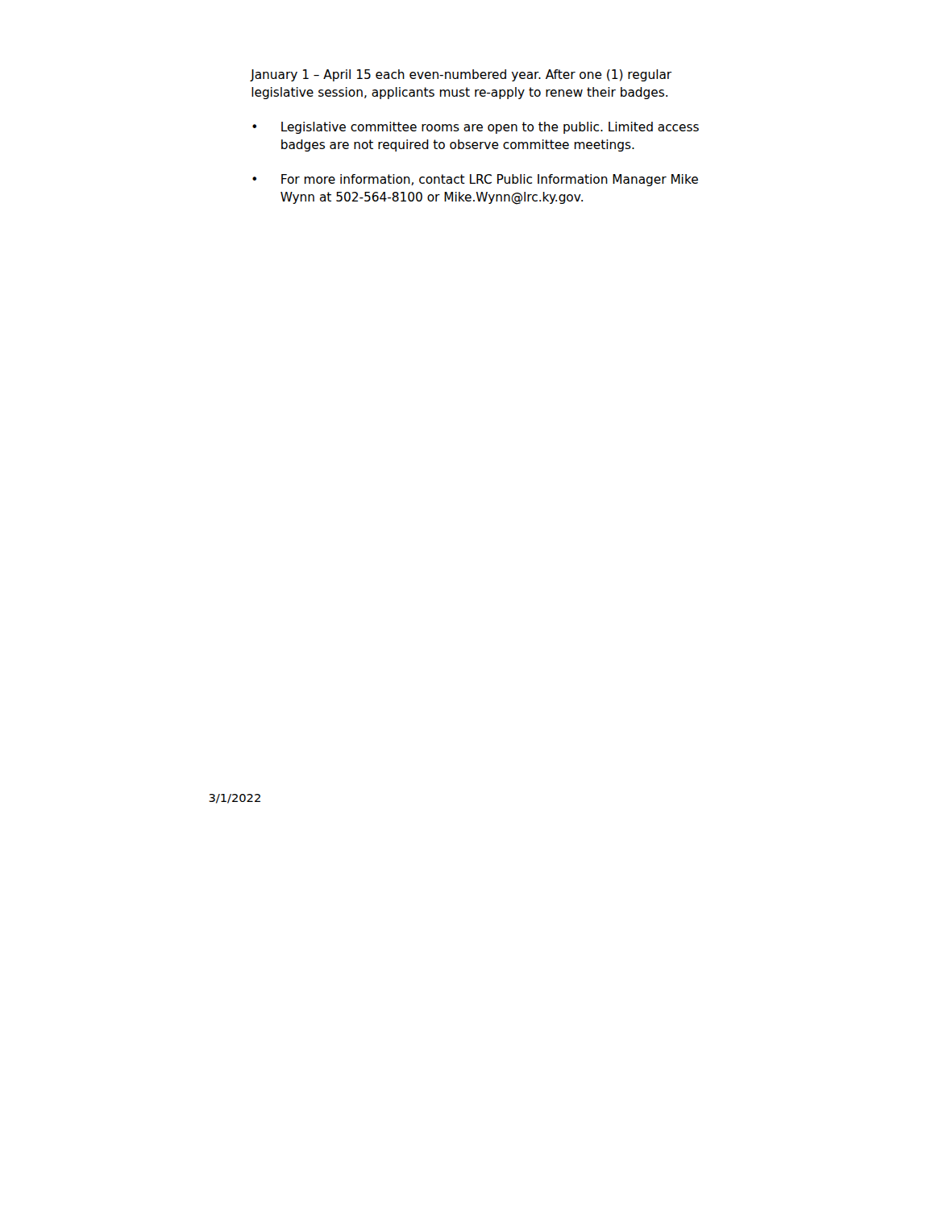January 1 – April 15 each even-numbered year. After one (1) regular legislative session, applicants must re-apply to renew their badges.
Legislative committee rooms are open to the public. Limited access badges are not required to observe committee meetings.
For more information, contact LRC Public Information Manager Mike Wynn at 502-564-8100 or Mike.Wynn@lrc.ky.gov.
3/1/2022